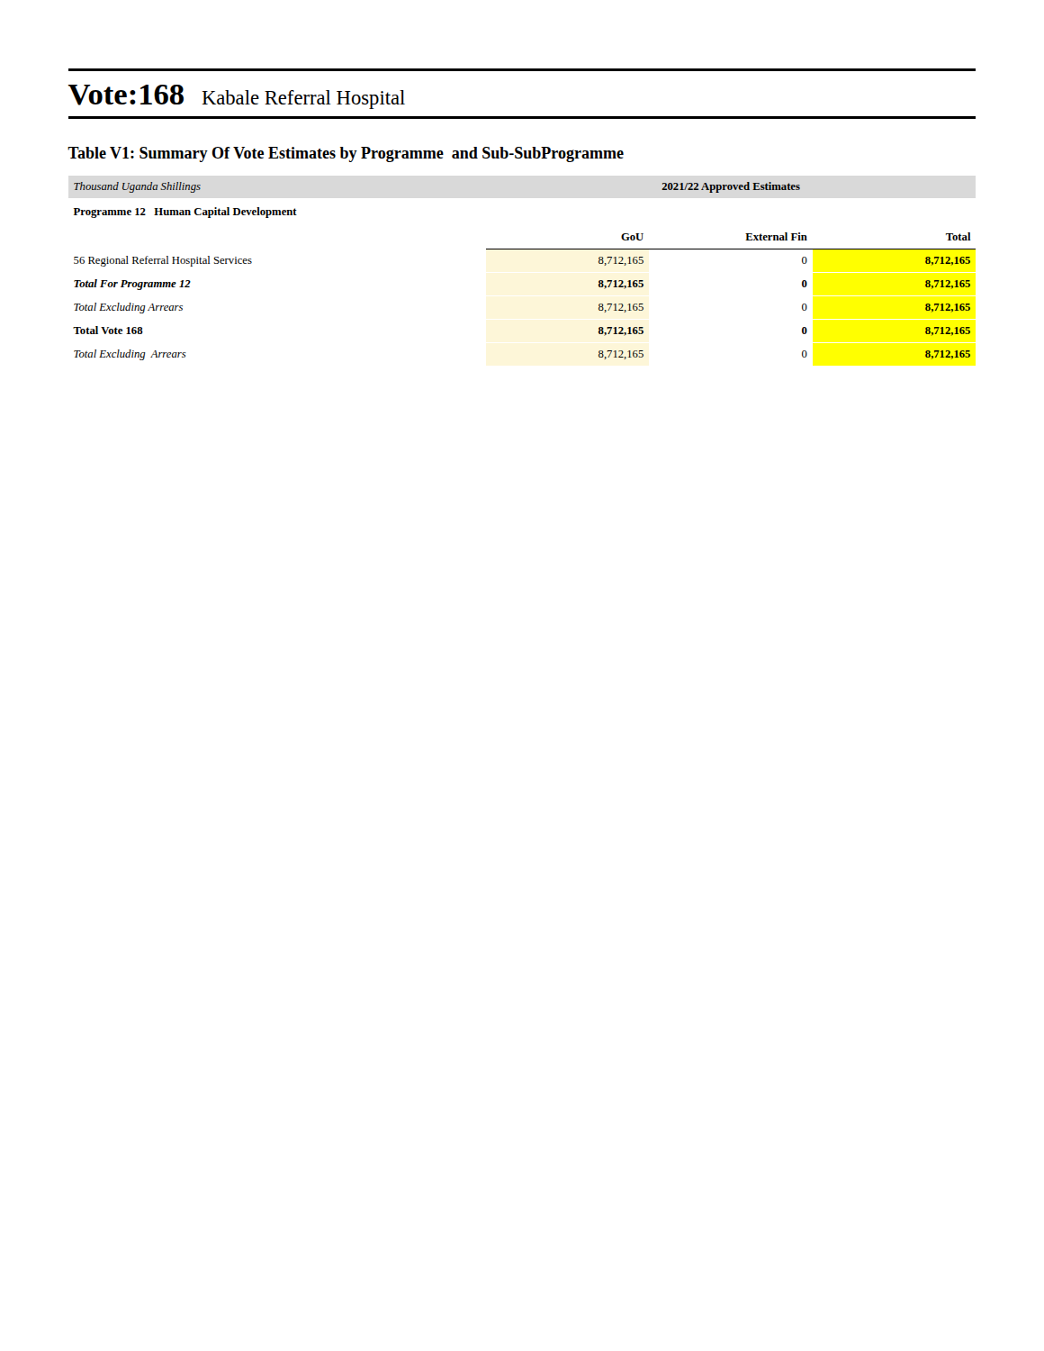Vote:168 Kabale Referral Hospital
Table V1: Summary Of Vote Estimates by Programme and Sub-SubProgramme
| Thousand Uganda Shillings | 2021/22 Approved Estimates |
| Programme 12 Human Capital Development |
| | GoU | External Fin | Total |
| 56 Regional Referral Hospital Services | 8,712,165 | 0 | 8,712,165 |
| Total For Programme 12 | 8,712,165 | 0 | 8,712,165 |
| Total Excluding Arrears | 8,712,165 | 0 | 8,712,165 |
| Total Vote 168 | 8,712,165 | 0 | 8,712,165 |
| Total Excluding Arrears | 8,712,165 | 0 | 8,712,165 |